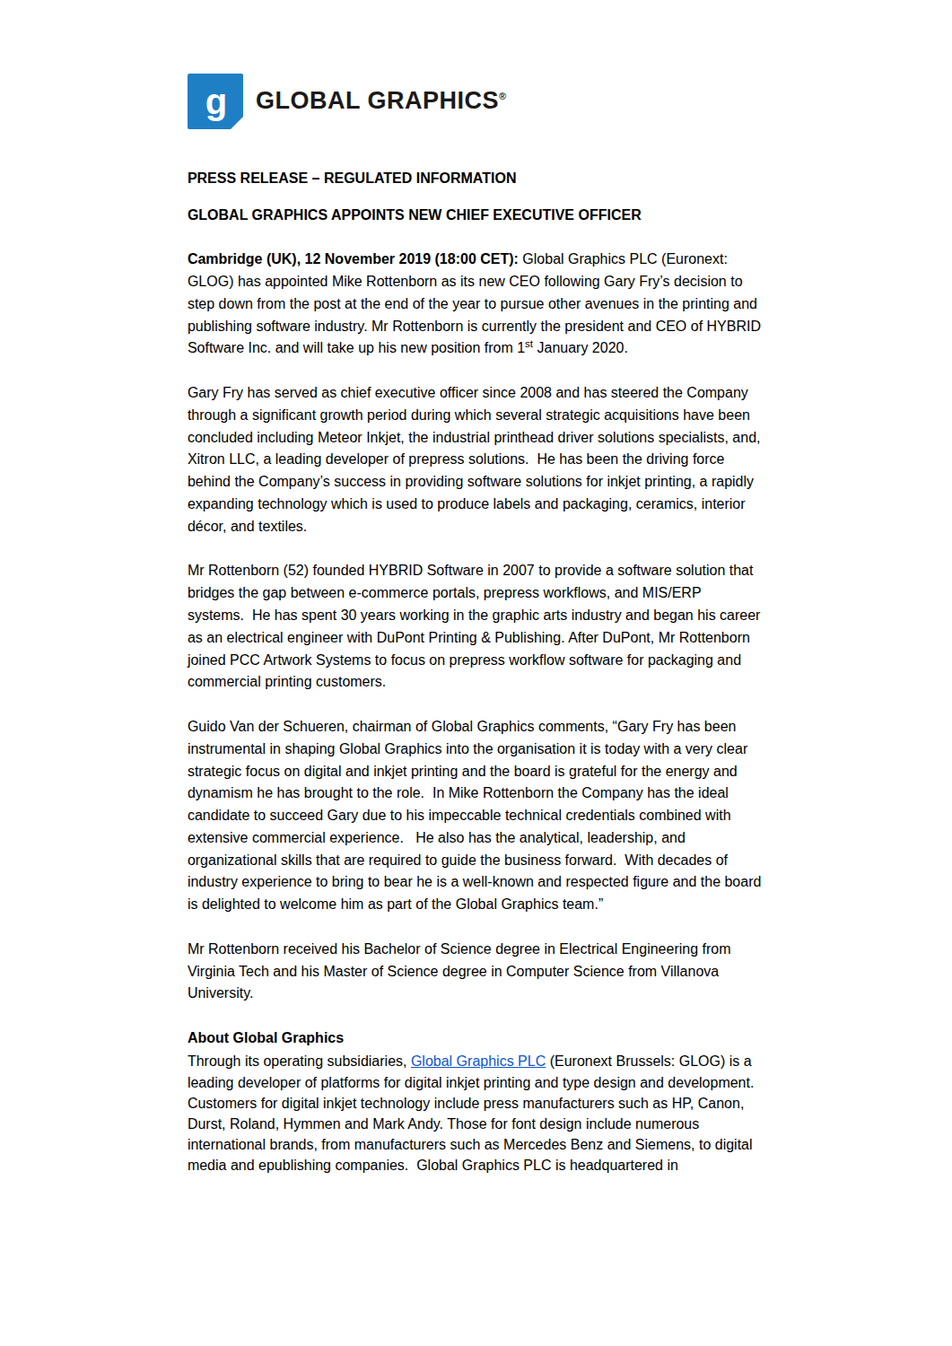g GLOBAL GRAPHICS®
PRESS RELEASE – REGULATED INFORMATION
GLOBAL GRAPHICS APPOINTS NEW CHIEF EXECUTIVE OFFICER
Cambridge (UK), 12 November 2019 (18:00 CET): Global Graphics PLC (Euronext: GLOG) has appointed Mike Rottenborn as its new CEO following Gary Fry’s decision to step down from the post at the end of the year to pursue other avenues in the printing and publishing software industry. Mr Rottenborn is currently the president and CEO of HYBRID Software Inc. and will take up his new position from 1st January 2020.
Gary Fry has served as chief executive officer since 2008 and has steered the Company through a significant growth period during which several strategic acquisitions have been concluded including Meteor Inkjet, the industrial printhead driver solutions specialists, and, Xitron LLC, a leading developer of prepress solutions. He has been the driving force behind the Company’s success in providing software solutions for inkjet printing, a rapidly expanding technology which is used to produce labels and packaging, ceramics, interior décor, and textiles.
Mr Rottenborn (52) founded HYBRID Software in 2007 to provide a software solution that bridges the gap between e-commerce portals, prepress workflows, and MIS/ERP systems. He has spent 30 years working in the graphic arts industry and began his career as an electrical engineer with DuPont Printing & Publishing. After DuPont, Mr Rottenborn joined PCC Artwork Systems to focus on prepress workflow software for packaging and commercial printing customers.
Guido Van der Schueren, chairman of Global Graphics comments, “Gary Fry has been instrumental in shaping Global Graphics into the organisation it is today with a very clear strategic focus on digital and inkjet printing and the board is grateful for the energy and dynamism he has brought to the role. In Mike Rottenborn the Company has the ideal candidate to succeed Gary due to his impeccable technical credentials combined with extensive commercial experience. He also has the analytical, leadership, and organizational skills that are required to guide the business forward. With decades of industry experience to bring to bear he is a well-known and respected figure and the board is delighted to welcome him as part of the Global Graphics team.”
Mr Rottenborn received his Bachelor of Science degree in Electrical Engineering from Virginia Tech and his Master of Science degree in Computer Science from Villanova University.
About Global Graphics
Through its operating subsidiaries, Global Graphics PLC (Euronext Brussels: GLOG) is a leading developer of platforms for digital inkjet printing and type design and development. Customers for digital inkjet technology include press manufacturers such as HP, Canon, Durst, Roland, Hymmen and Mark Andy. Those for font design include numerous international brands, from manufacturers such as Mercedes Benz and Siemens, to digital media and epublishing companies. Global Graphics PLC is headquartered in